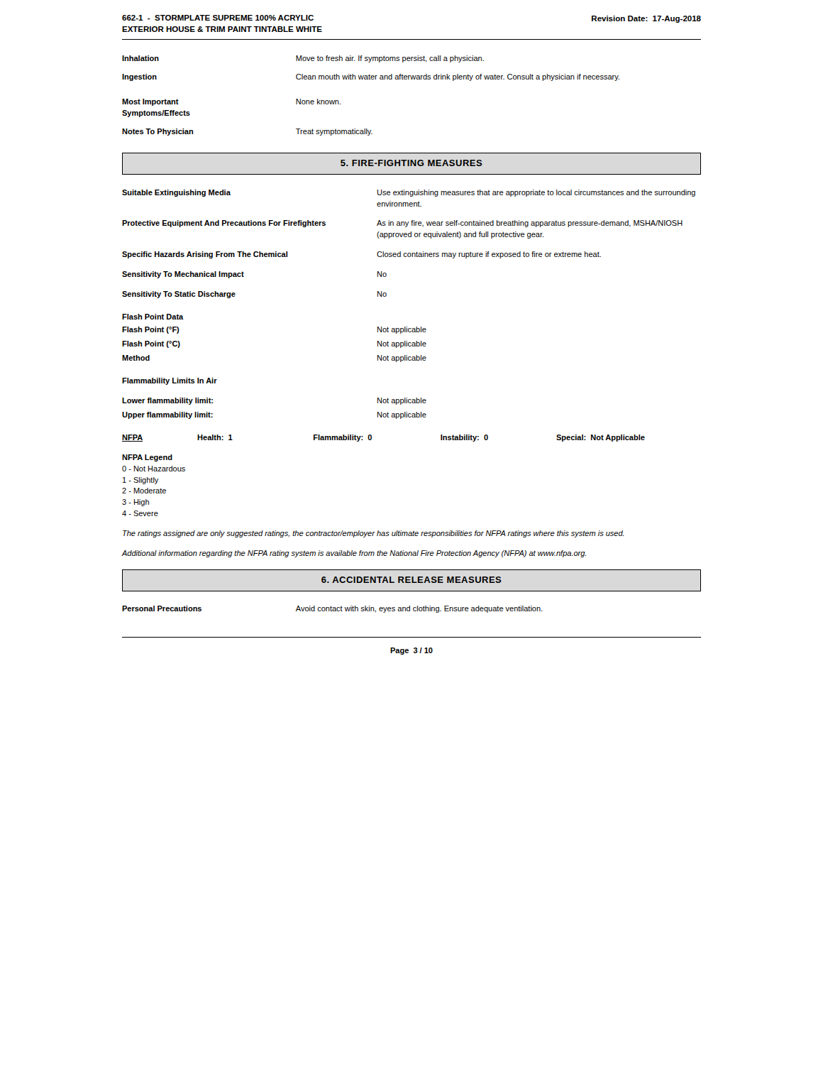662-1 - STORMPLATE SUPREME 100% ACRYLIC
EXTERIOR HOUSE & TRIM PAINT TINTABLE WHITE
Revision Date: 17-Aug-2018
| Inhalation | Move to fresh air. If symptoms persist, call a physician. |
| Ingestion | Clean mouth with water and afterwards drink plenty of water. Consult a physician if necessary. |
| Most Important Symptoms/Effects | None known. |
| Notes To Physician | Treat symptomatically. |
5. FIRE-FIGHTING MEASURES
| Suitable Extinguishing Media | Use extinguishing measures that are appropriate to local circumstances and the surrounding environment. |
| Protective Equipment And Precautions For Firefighters | As in any fire, wear self-contained breathing apparatus pressure-demand, MSHA/NIOSH (approved or equivalent) and full protective gear. |
| Specific Hazards Arising From The Chemical | Closed containers may rupture if exposed to fire or extreme heat. |
| Sensitivity To Mechanical Impact | No |
| Sensitivity To Static Discharge | No |
Flash Point Data
| Flash Point (°F) | Not applicable |
| Flash Point (°C) | Not applicable |
| Method | Not applicable |
Flammability Limits In Air
| Lower flammability limit: | Not applicable |
| Upper flammability limit: | Not applicable |
| NFPA | Health: 1 | Flammability: 0 | Instability: 0 | Special: Not Applicable |
NFPA Legend
0 - Not Hazardous
1 - Slightly
2 - Moderate
3 - High
4 - Severe
The ratings assigned are only suggested ratings, the contractor/employer has ultimate responsibilities for NFPA ratings where this system is used.
Additional information regarding the NFPA rating system is available from the National Fire Protection Agency (NFPA) at www.nfpa.org.
6. ACCIDENTAL RELEASE MEASURES
| Personal Precautions | Avoid contact with skin, eyes and clothing. Ensure adequate ventilation. |
Page 3 / 10